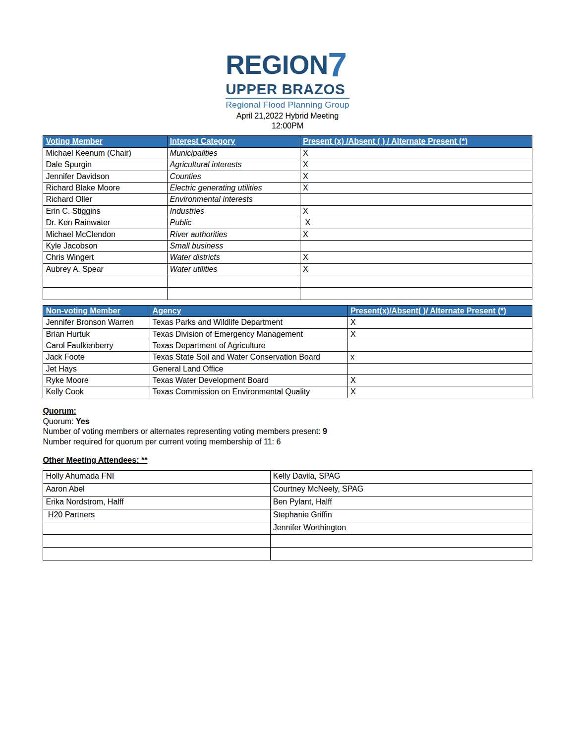REGION7
UPPER BRAZOS
Regional Flood Planning Group
April 21,2022 Hybrid Meeting
12:00PM
| Voting Member | Interest Category | Present (x) /Absent ( ) / Alternate Present (*) |
| --- | --- | --- |
| Michael Keenum (Chair) | Municipalities | X |
| Dale Spurgin | Agricultural interests | X |
| Jennifer Davidson | Counties | X |
| Richard Blake Moore | Electric generating utilities | X |
| Richard Oller | Environmental interests | |
| Erin C. Stiggins | Industries | X |
| Dr. Ken Rainwater | Public | X |
| Michael McClendon | River authorities | X |
| Kyle Jacobson | Small business | |
| Chris Wingert | Water districts | X |
| Aubrey A. Spear | Water utilities | X |
| Non-voting Member | Agency | Present(x)/Absent( )/ Alternate Present (*) |
| --- | --- | --- |
| Jennifer Bronson Warren | Texas Parks and Wildlife Department | X |
| Brian Hurtuk | Texas Division of Emergency Management | X |
| Carol Faulkenberry | Texas Department of Agriculture | |
| Jack Foote | Texas State Soil and Water Conservation Board | x |
| Jet Hays | General Land Office | |
| Ryke Moore | Texas Water Development Board | X |
| Kelly Cook | Texas Commission on Environmental Quality | X |
Quorum:
Quorum: Yes
Number of voting members or alternates representing voting members present: 9
Number required for quorum per current voting membership of 11: 6
Other Meeting Attendees: **
| Holly Ahumada FNI | Kelly Davila, SPAG |
| Aaron Abel | Courtney McNeely, SPAG |
| Erika Nordstrom, Halff | Ben Pylant, Halff |
| H20 Partners | Stephanie Griffin |
| | Jennifer Worthington |